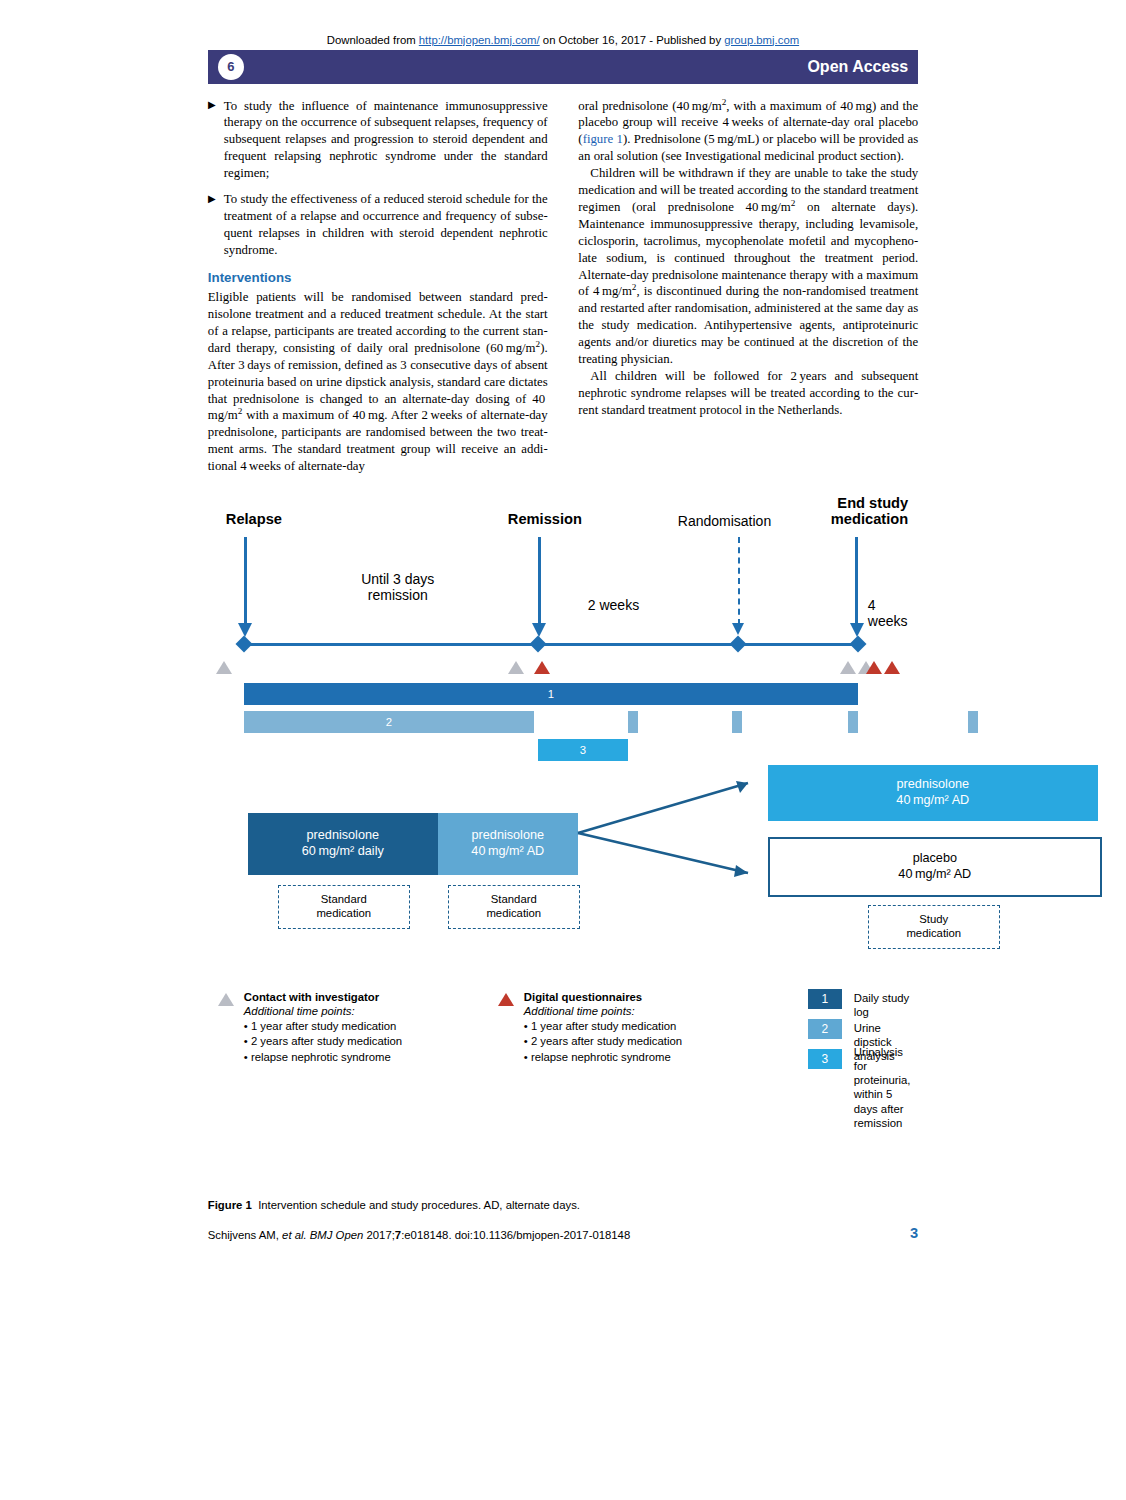Downloaded from http://bmjopen.bmj.com/ on October 16, 2017 - Published by group.bmj.com
6
Open Access
To study the influence of maintenance immunosuppressive therapy on the occurrence of subsequent relapses, frequency of subsequent relapses and progression to steroid dependent and frequent relapsing nephrotic syndrome under the standard regimen;
To study the effectiveness of a reduced steroid schedule for the treatment of a relapse and occurrence and frequency of subsequent relapses in children with steroid dependent nephrotic syndrome.
Interventions
Eligible patients will be randomised between standard prednisolone treatment and a reduced treatment schedule. At the start of a relapse, participants are treated according to the current standard therapy, consisting of daily oral prednisolone (60 mg/m2). After 3 days of remission, defined as 3 consecutive days of absent proteinuria based on urine dipstick analysis, standard care dictates that prednisolone is changed to an alternate-day dosing of 40 mg/m2 with a maximum of 40 mg. After 2 weeks of alternate-day prednisolone, participants are randomised between the two treatment arms. The standard treatment group will receive an additional 4 weeks of alternate-day
oral prednisolone (40 mg/m2, with a maximum of 40 mg) and the placebo group will receive 4 weeks of alternate-day oral placebo (figure 1). Prednisolone (5 mg/mL) or placebo will be provided as an oral solution (see Investigational medicinal product section).
Children will be withdrawn if they are unable to take the study medication and will be treated according to the standard treatment regimen (oral prednisolone 40 mg/m2 on alternate days). Maintenance immunosuppressive therapy, including levamisole, ciclosporin, tacrolimus, mycophenolate mofetil and mycophenolate sodium, is continued throughout the treatment period. Alternate-day prednisolone maintenance therapy with a maximum of 4 mg/m2, is discontinued during the non-randomised treatment and restarted after randomisation, administered at the same day as the study medication. Antihypertensive agents, antiproteinuric agents and/or diuretics may be continued at the discretion of the treating physician.
All children will be followed for 2 years and subsequent nephrotic syndrome relapses will be treated according to the current standard treatment protocol in the Netherlands.
Relapse
Remission
Randomisation
End study
medication
Until 3 days
remission
2 weeks
4 weeks
1
2
3
prednisolone
60 mg/m² daily
prednisolone
40 mg/m² AD
Standard
medication
Standard
medication
prednisolone
40 mg/m² AD
placebo
40 mg/m² AD
Study
medication
Contact with investigator
Additional time points:
1 year after study medication
2 years after study medication
relapse nephrotic syndrome
Digital questionnaires
Additional time points:
1 year after study medication
2 years after study medication
relapse nephrotic syndrome
1
Daily study log
2
Urine dipstick analysis
3
Urinalysis for proteinuria,
within 5 days after remission
Figure 1 Intervention schedule and study procedures. AD, alternate days.
Schijvens AM, et al. BMJ Open 2017;7:e018148. doi:10.1136/bmjopen-2017-018148
3